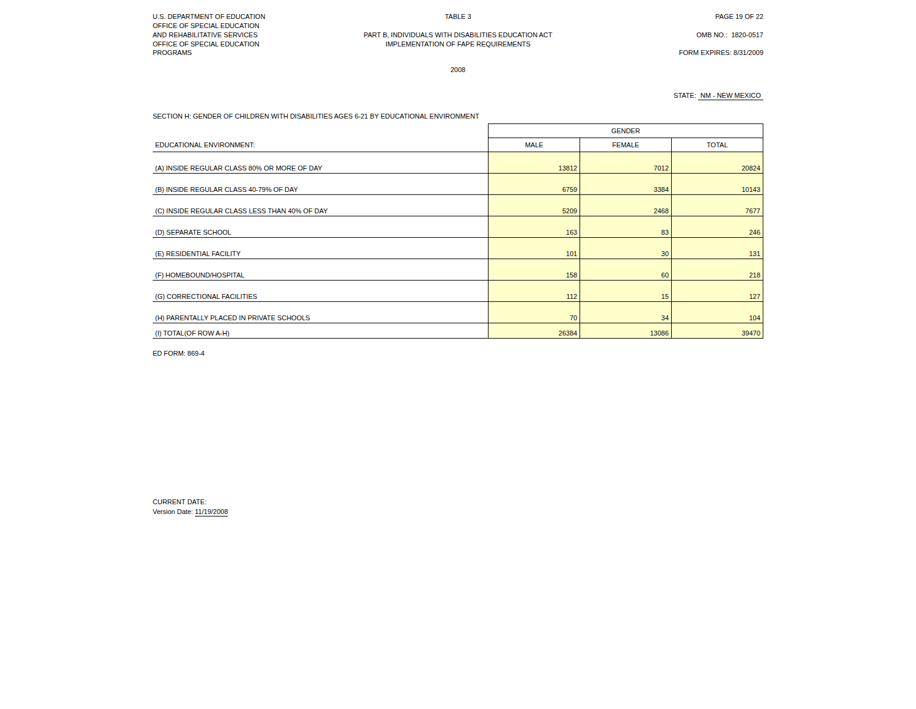U.S. DEPARTMENT OF EDUCATION
OFFICE OF SPECIAL EDUCATION
AND REHABILITATIVE SERVICES
OFFICE OF SPECIAL EDUCATION
PROGRAMS
TABLE 3
PART B, INDIVIDUALS WITH DISABILITIES EDUCATION ACT
IMPLEMENTATION OF FAPE REQUIREMENTS
PAGE 19 OF 22
OMB NO.: 1820-0517
FORM EXPIRES: 8/31/2009
2008
STATE: NM - NEW MEXICO
SECTION H: GENDER OF CHILDREN WITH DISABILITIES AGES 6-21 BY EDUCATIONAL ENVIRONMENT
| | GENDER |
| --- | --- |
| EDUCATIONAL ENVIRONMENT: | MALE | FEMALE | TOTAL |
| (A) INSIDE REGULAR CLASS 80% OR MORE OF DAY | 13812 | 7012 | 20824 |
| (B) INSIDE REGULAR CLASS 40-79% OF DAY | 6759 | 3384 | 10143 |
| (C) INSIDE REGULAR CLASS LESS THAN 40% OF DAY | 5209 | 2468 | 7677 |
| (D) SEPARATE SCHOOL | 163 | 83 | 246 |
| (E) RESIDENTIAL FACILITY | 101 | 30 | 131 |
| (F) HOMEBOUND/HOSPITAL | 158 | 60 | 218 |
| (G) CORRECTIONAL FACILITIES | 112 | 15 | 127 |
| (H) PARENTALLY PLACED IN PRIVATE SCHOOLS | 70 | 34 | 104 |
| (I) TOTAL(OF ROW A-H) | 26384 | 13086 | 39470 |
ED FORM: 869-4
CURRENT DATE:
Version Date: 11/19/2008